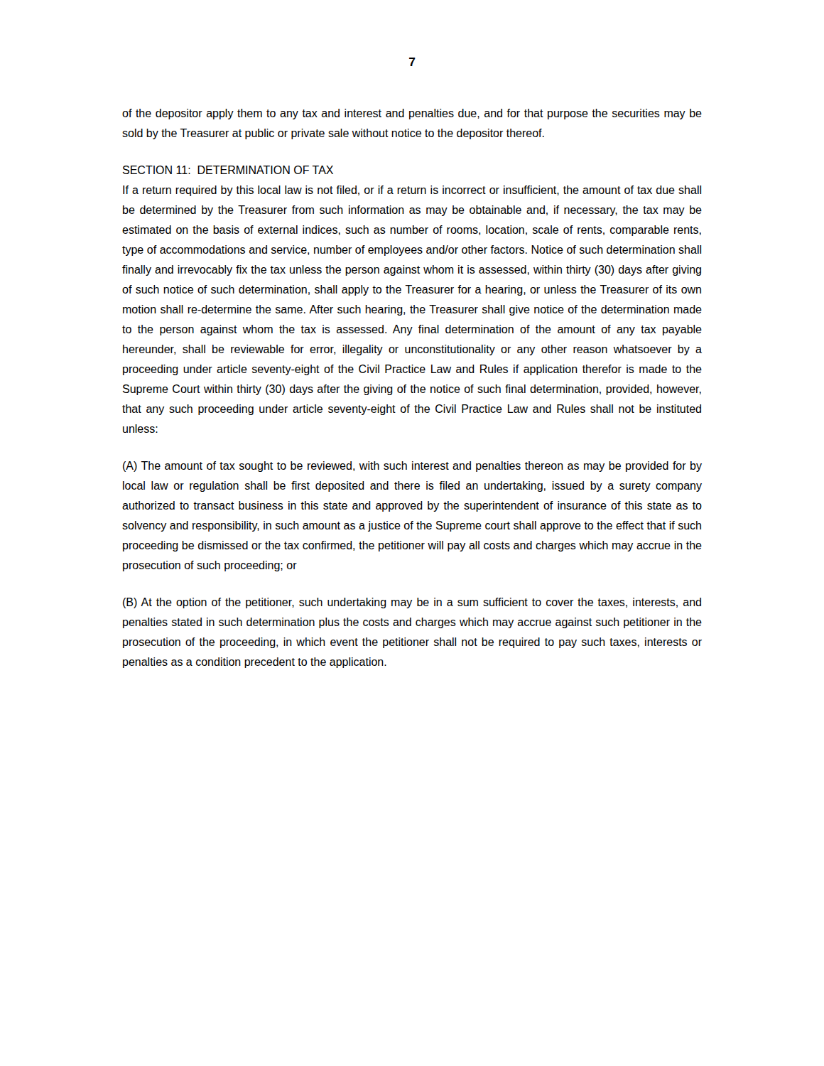7
of the depositor apply them to any tax and interest and penalties due, and for that purpose the securities may be sold by the Treasurer at public or private sale without notice to the depositor thereof.
SECTION 11: DETERMINATION OF TAX
If a return required by this local law is not filed, or if a return is incorrect or insufficient, the amount of tax due shall be determined by the Treasurer from such information as may be obtainable and, if necessary, the tax may be estimated on the basis of external indices, such as number of rooms, location, scale of rents, comparable rents, type of accommodations and service, number of employees and/or other factors. Notice of such determination shall finally and irrevocably fix the tax unless the person against whom it is assessed, within thirty (30) days after giving of such notice of such determination, shall apply to the Treasurer for a hearing, or unless the Treasurer of its own motion shall re-determine the same. After such hearing, the Treasurer shall give notice of the determination made to the person against whom the tax is assessed. Any final determination of the amount of any tax payable hereunder, shall be reviewable for error, illegality or unconstitutionality or any other reason whatsoever by a proceeding under article seventy-eight of the Civil Practice Law and Rules if application therefor is made to the Supreme Court within thirty (30) days after the giving of the notice of such final determination, provided, however, that any such proceeding under article seventy-eight of the Civil Practice Law and Rules shall not be instituted unless:
(A) The amount of tax sought to be reviewed, with such interest and penalties thereon as may be provided for by local law or regulation shall be first deposited and there is filed an undertaking, issued by a surety company authorized to transact business in this state and approved by the superintendent of insurance of this state as to solvency and responsibility, in such amount as a justice of the Supreme court shall approve to the effect that if such proceeding be dismissed or the tax confirmed, the petitioner will pay all costs and charges which may accrue in the prosecution of such proceeding; or
(B) At the option of the petitioner, such undertaking may be in a sum sufficient to cover the taxes, interests, and penalties stated in such determination plus the costs and charges which may accrue against such petitioner in the prosecution of the proceeding, in which event the petitioner shall not be required to pay such taxes, interests or penalties as a condition precedent to the application.